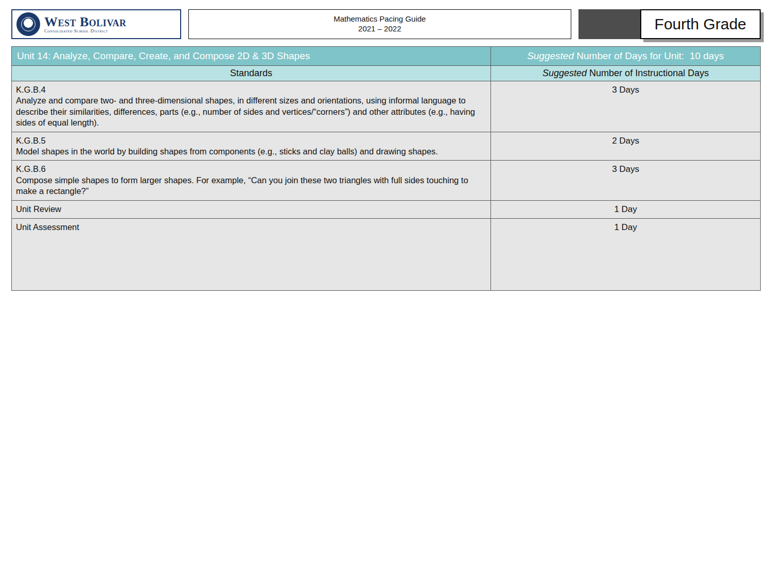West Bolivar
Consolidated School District
Mathematics Pacing Guide
2021 – 2022
Fourth Grade
Unit 14: Analyze, Compare, Create, and Compose 2D & 3D Shapes
Suggested Number of Days for Unit: 10 days
| Standards | Suggested Number of Instructional Days |
| --- | --- |
| K.G.B.4 Analyze and compare two- and three-dimensional shapes, in different sizes and orientations, using informal language to describe their similarities, differences, parts (e.g., number of sides and vertices/“corners”) and other attributes (e.g., having sides of equal length). | 3 Days |
| K.G.B.5 Model shapes in the world by building shapes from components (e.g., sticks and clay balls) and drawing shapes. | 2 Days |
| K.G.B.6 Compose simple shapes to form larger shapes. For example, “Can you join these two triangles with full sides touching to make a rectangle?” | 3 Days |
| Unit Review | 1 Day |
| Unit Assessment | 1 Day |